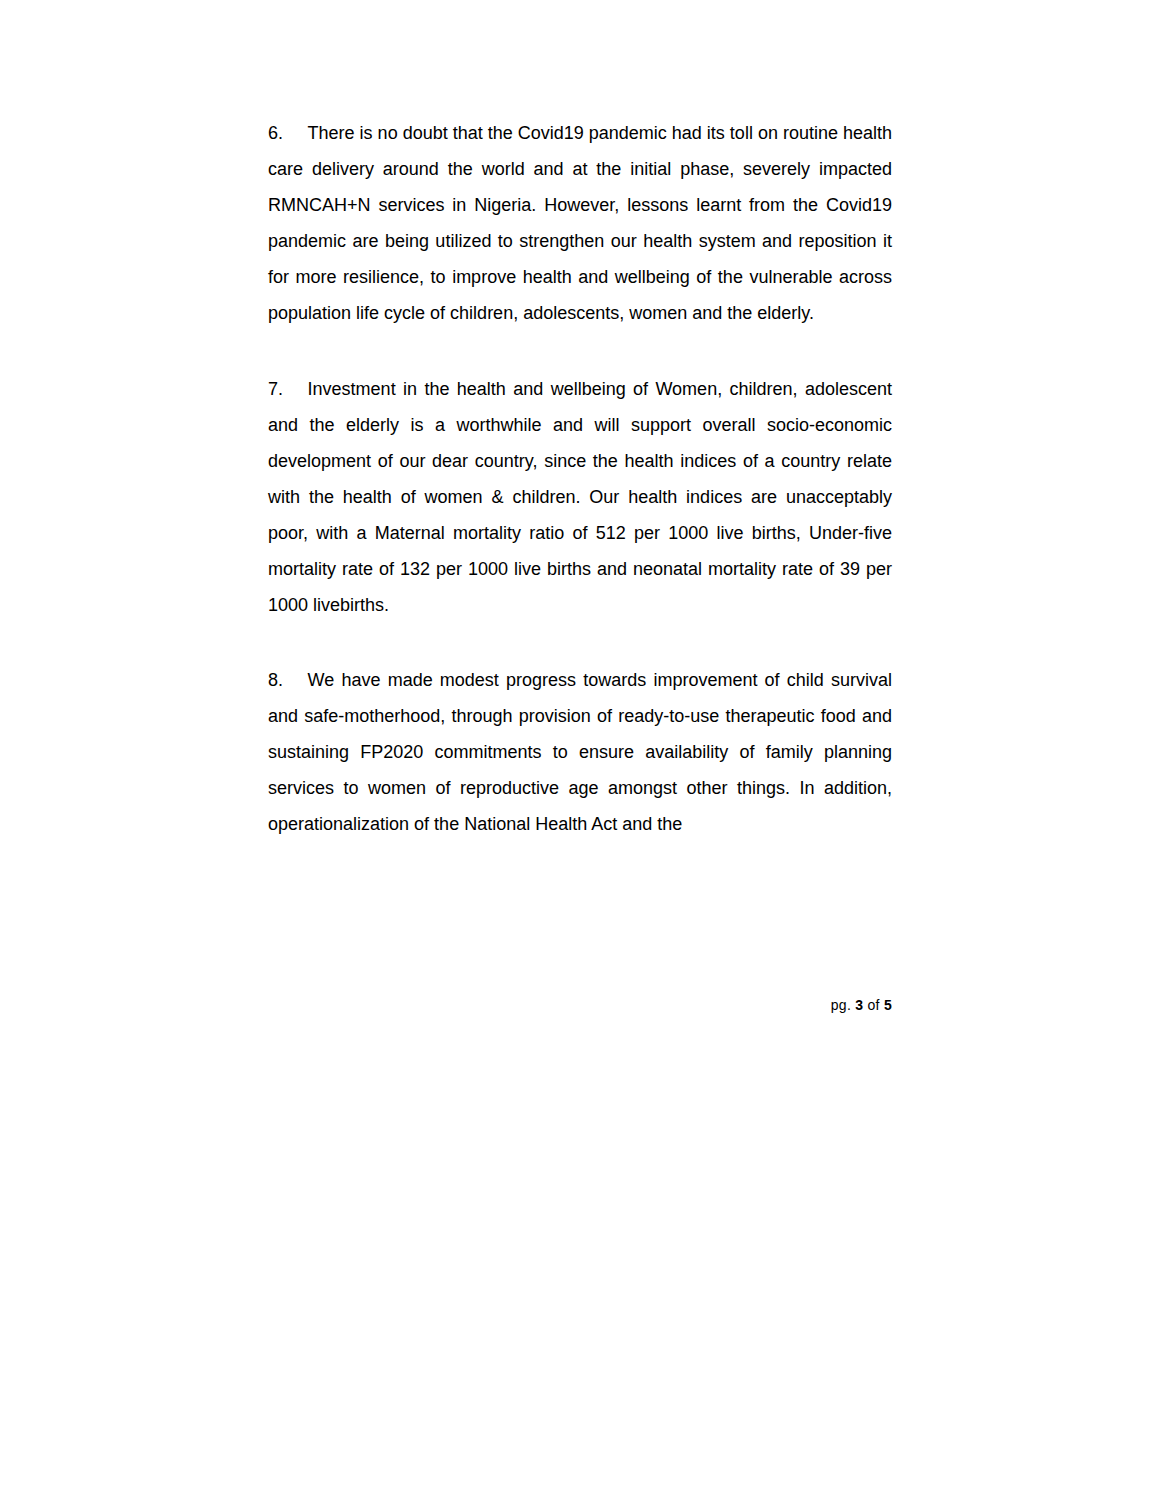6. There is no doubt that the Covid19 pandemic had its toll on routine health care delivery around the world and at the initial phase, severely impacted RMNCAH+N services in Nigeria. However, lessons learnt from the Covid19 pandemic are being utilized to strengthen our health system and reposition it for more resilience, to improve health and wellbeing of the vulnerable across population life cycle of children, adolescents, women and the elderly.
7. Investment in the health and wellbeing of Women, children, adolescent and the elderly is a worthwhile and will support overall socio-economic development of our dear country, since the health indices of a country relate with the health of women & children. Our health indices are unacceptably poor, with a Maternal mortality ratio of 512 per 1000 live births, Under-five mortality rate of 132 per 1000 live births and neonatal mortality rate of 39 per 1000 livebirths.
8. We have made modest progress towards improvement of child survival and safe-motherhood, through provision of ready-to-use therapeutic food and sustaining FP2020 commitments to ensure availability of family planning services to women of reproductive age amongst other things. In addition, operationalization of the National Health Act and the
pg. 3 of 5